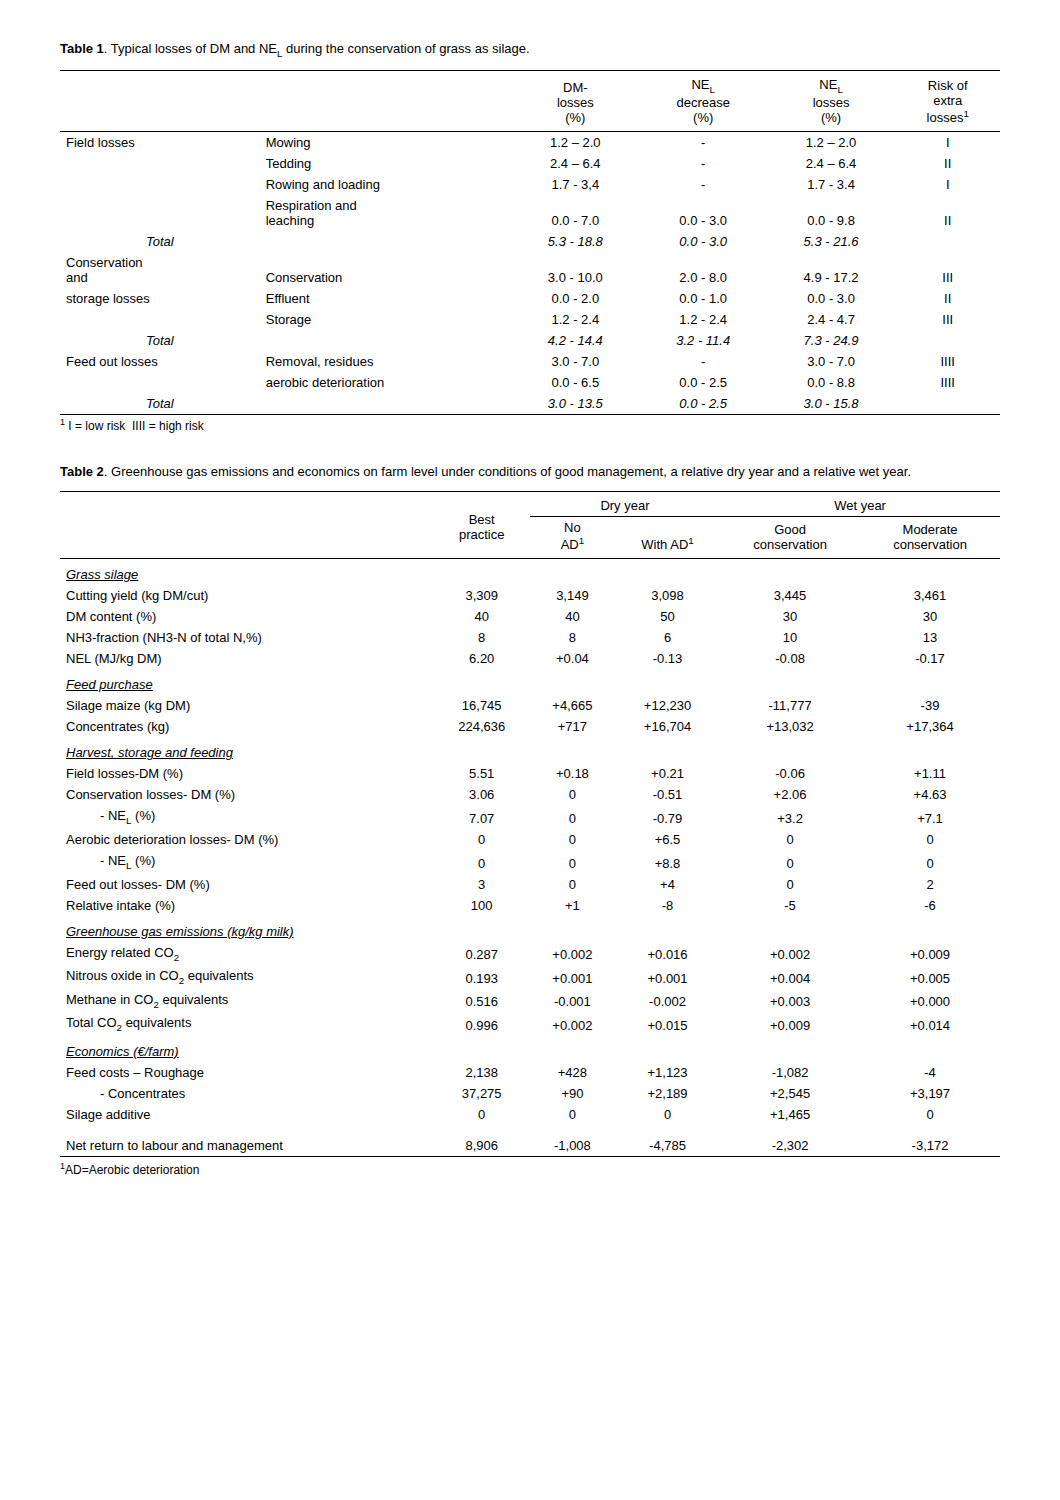Table 1. Typical losses of DM and NEL during the conservation of grass as silage.
| | | DM- losses (%) | NE L decrease (%) | NE L losses (%) | Risk of extra losses 1 |
| --- | --- | --- | --- | --- | --- |
| Field losses | Mowing | 1.2 – 2.0 | - | 1.2 – 2.0 | I |
| | Tedding | 2.4 – 6.4 | - | 2.4 – 6.4 | II |
| | Rowing and loading | 1.7 - 3,4 | - | 1.7 - 3.4 | I |
| | Respiration and leaching | 0.0 - 7.0 | 0.0 - 3.0 | 0.0 - 9.8 | II |
| Total | | 5.3 - 18.8 | 0.0 - 3.0 | 5.3 - 21.6 | |
| Conservation and | Conservation | 3.0 - 10.0 | 2.0 - 8.0 | 4.9 - 17.2 | III |
| storage losses | Effluent | 0.0 - 2.0 | 0.0 - 1.0 | 0.0 - 3.0 | II |
| | Storage | 1.2 - 2.4 | 1.2 - 2.4 | 2.4 - 4.7 | III |
| Total | | 4.2 - 14.4 | 3.2 - 11.4 | 7.3 - 24.9 | |
| Feed out losses | Removal, residues | 3.0 - 7.0 | - | 3.0 - 7.0 | IIII |
| | aerobic deterioration | 0.0 - 6.5 | 0.0 - 2.5 | 0.0 - 8.8 | IIII |
| Total | | 3.0 - 13.5 | 0.0 - 2.5 | 3.0 - 15.8 | |
1 I = low risk IIII = high risk
Table 2. Greenhouse gas emissions and economics on farm level under conditions of good management, a relative dry year and a relative wet year.
| | Best practice | Dry year | Wet year |
| --- | --- | --- | --- |
| | No AD 1 | With AD 1 | Good conservation | Moderate conservation |
| Grass silage |
| Cutting yield (kg DM/cut) | 3,309 | 3,149 | 3,098 | 3,445 | 3,461 |
| DM content (%) | 40 | 40 | 50 | 30 | 30 |
| NH3-fraction (NH3-N of total N,%) | 8 | 8 | 6 | 10 | 13 |
| NEL (MJ/kg DM) | 6.20 | +0.04 | -0.13 | -0.08 | -0.17 |
| Feed purchase |
| Silage maize (kg DM) | 16,745 | +4,665 | +12,230 | -11,777 | -39 |
| Concentrates (kg) | 224,636 | +717 | +16,704 | +13,032 | +17,364 |
| Harvest, storage and feeding |
| Field losses-DM (%) | 5.51 | +0.18 | +0.21 | -0.06 | +1.11 |
| Conservation losses- DM (%) | 3.06 | 0 | -0.51 | +2.06 | +4.63 |
| - NE L (%) | 7.07 | 0 | -0.79 | +3.2 | +7.1 |
| Aerobic deterioration losses- DM (%) | 0 | 0 | +6.5 | 0 | 0 |
| - NE L (%) | 0 | 0 | +8.8 | 0 | 0 |
| Feed out losses- DM (%) | 3 | 0 | +4 | 0 | 2 |
| Relative intake (%) | 100 | +1 | -8 | -5 | -6 |
| Greenhouse gas emissions (kg/kg milk) |
| Energy related CO 2 | 0.287 | +0.002 | +0.016 | +0.002 | +0.009 |
| Nitrous oxide in CO 2 equivalents | 0.193 | +0.001 | +0.001 | +0.004 | +0.005 |
| Methane in CO 2 equivalents | 0.516 | -0.001 | -0.002 | +0.003 | +0.000 |
| Total CO 2 equivalents | 0.996 | +0.002 | +0.015 | +0.009 | +0.014 |
| Economics (€/farm) |
| Feed costs – Roughage | 2,138 | +428 | +1,123 | -1,082 | -4 |
| - Concentrates | 37,275 | +90 | +2,189 | +2,545 | +3,197 |
| Silage additive | 0 | 0 | 0 | +1,465 | 0 |
| Net return to labour and management | 8,906 | -1,008 | -4,785 | -2,302 | -3,172 |
1AD=Aerobic deterioration